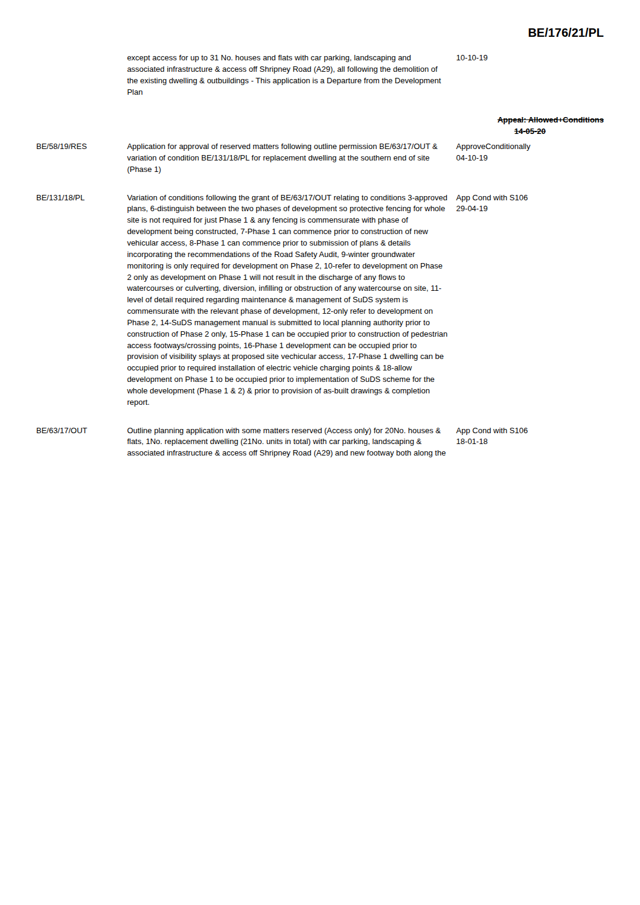BE/176/21/PL
| | except access for up to 31 No. houses and flats with car parking, landscaping and associated infrastructure & access off Shripney Road (A29), all following the demolition of the existing dwelling & outbuildings - This application is a Departure from the Development Plan | 10-10-19 |
| | | Appeal: Allowed+Conditions 14-05-20 |
| BE/58/19/RES | Application for approval of reserved matters following outline permission BE/63/17/OUT & variation of condition BE/131/18/PL for replacement dwelling at the southern end of site (Phase 1) | ApproveConditionally 04-10-19 |
| BE/131/18/PL | Variation of conditions following the grant of BE/63/17/OUT relating to conditions 3-approved plans, 6-distinguish between the two phases of development so protective fencing for whole site is not required for just Phase 1 & any fencing is commensurate with phase of development being constructed, 7-Phase 1 can commence prior to construction of new vehicular access, 8-Phase 1 can commence prior to submission of plans & details incorporating the recommendations of the Road Safety Audit, 9-winter groundwater monitoring is only required for development on Phase 2, 10-refer to development on Phase 2 only as development on Phase 1 will not result in the discharge of any flows to watercourses or culverting, diversion, infilling or obstruction of any watercourse on site, 11-level of detail required regarding maintenance & management of SuDS system is commensurate with the relevant phase of development, 12-only refer to development on Phase 2, 14-SuDS management manual is submitted to local planning authority prior to construction of Phase 2 only, 15-Phase 1 can be occupied prior to construction of pedestrian access footways/crossing points, 16-Phase 1 development can be occupied prior to provision of visibility splays at proposed site vechicular access, 17-Phase 1 dwelling can be occupied prior to required installation of electric vehicle charging points & 18-allow development on Phase 1 to be occupied prior to implementation of SuDS scheme for the whole development (Phase 1 & 2) & prior to provision of as-built drawings & completion report. | App Cond with S106 29-04-19 |
| BE/63/17/OUT | Outline planning application with some matters reserved (Access only) for 20No. houses & flats, 1No. replacement dwelling (21No. units in total) with car parking, landscaping & associated infrastructure & access off Shripney Road (A29) and new footway both along the | App Cond with S106 18-01-18 |